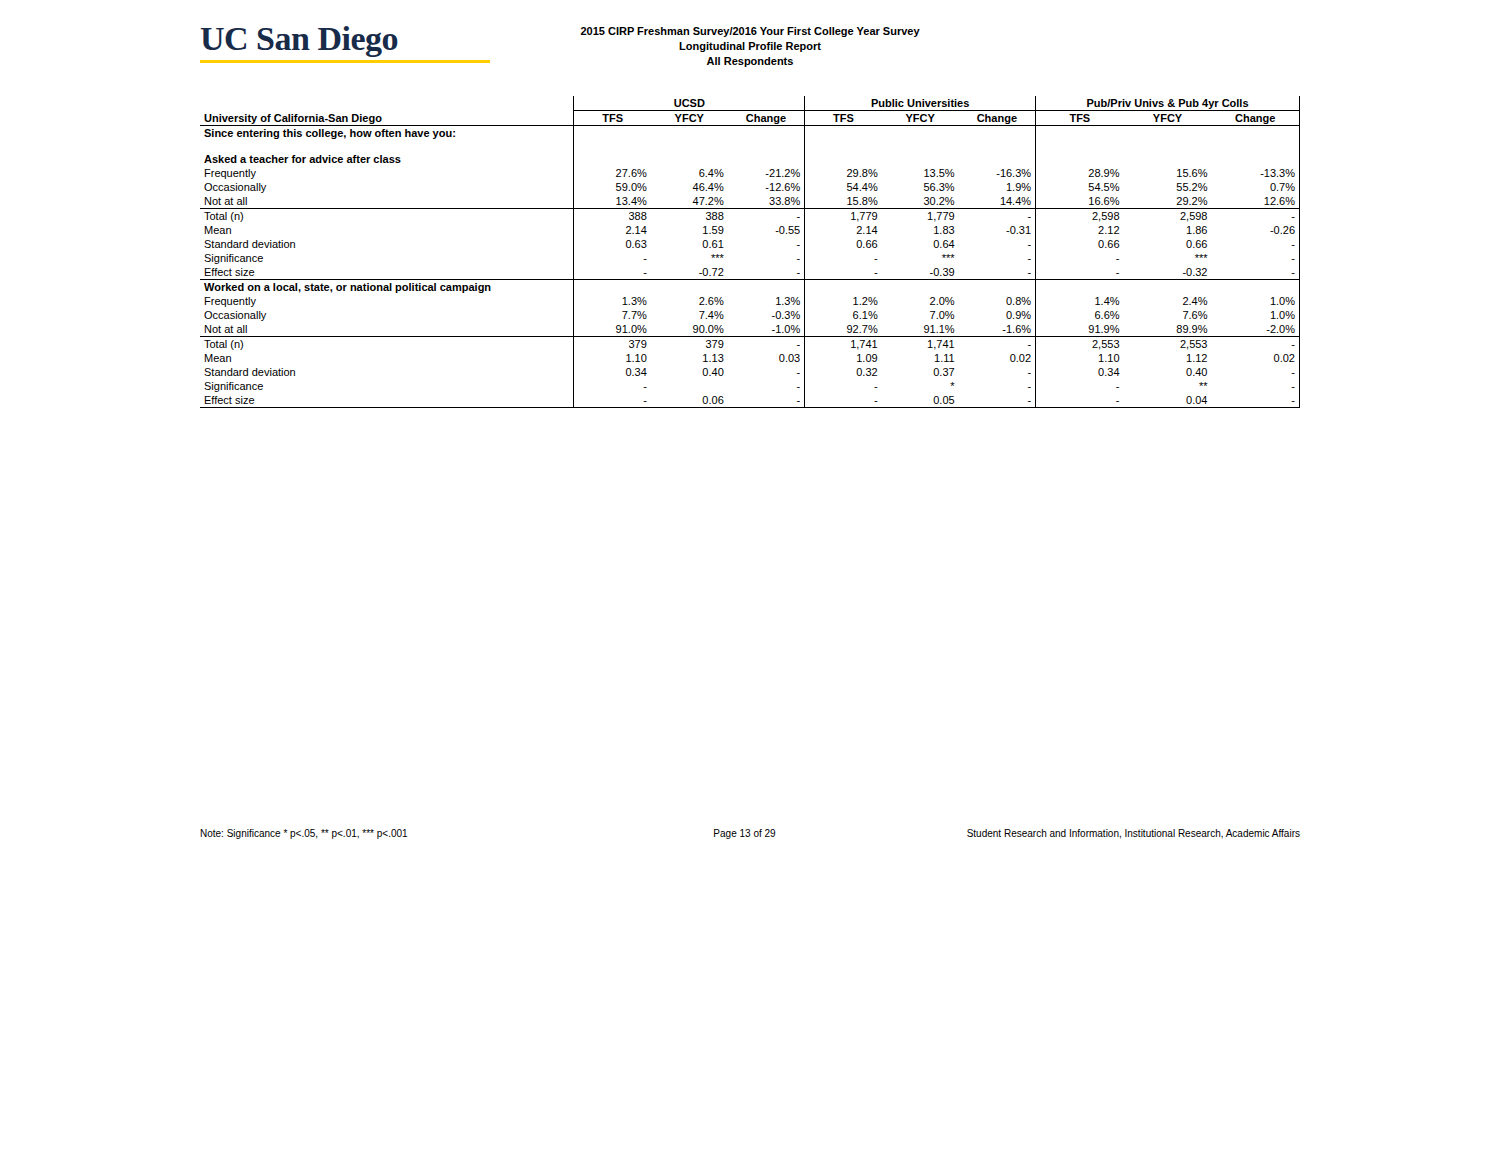UC San Diego
2015 CIRP Freshman Survey/2016 Your First College Year Survey
Longitudinal Profile Report
All Respondents
| | UCSD | Public Universities | Pub/Priv Univs & Pub 4yr Colls |
| --- | --- | --- | --- |
| University of California-San Diego | TFS | YFCY | Change | TFS | YFCY | Change | TFS | YFCY | Change |
| Since entering this college, how often have you: | | | | | | | | | |
| Asked a teacher for advice after class | | | | | | | | | |
| Frequently | 27.6% | 6.4% | -21.2% | 29.8% | 13.5% | -16.3% | 28.9% | 15.6% | -13.3% |
| Occasionally | 59.0% | 46.4% | -12.6% | 54.4% | 56.3% | 1.9% | 54.5% | 55.2% | 0.7% |
| Not at all | 13.4% | 47.2% | 33.8% | 15.8% | 30.2% | 14.4% | 16.6% | 29.2% | 12.6% |
| Total (n) | 388 | 388 | - | 1,779 | 1,779 | - | 2,598 | 2,598 | - |
| Mean | 2.14 | 1.59 | -0.55 | 2.14 | 1.83 | -0.31 | 2.12 | 1.86 | -0.26 |
| Standard deviation | 0.63 | 0.61 | - | 0.66 | 0.64 | - | 0.66 | 0.66 | - |
| Significance | - | *** | - | - | *** | - | - | *** | - |
| Effect size | - | -0.72 | - | - | -0.39 | - | - | -0.32 | - |
| Worked on a local, state, or national political campaign | | | | | | | | | |
| Frequently | 1.3% | 2.6% | 1.3% | 1.2% | 2.0% | 0.8% | 1.4% | 2.4% | 1.0% |
| Occasionally | 7.7% | 7.4% | -0.3% | 6.1% | 7.0% | 0.9% | 6.6% | 7.6% | 1.0% |
| Not at all | 91.0% | 90.0% | -1.0% | 92.7% | 91.1% | -1.6% | 91.9% | 89.9% | -2.0% |
| Total (n) | 379 | 379 | - | 1,741 | 1,741 | - | 2,553 | 2,553 | - |
| Mean | 1.10 | 1.13 | 0.03 | 1.09 | 1.11 | 0.02 | 1.10 | 1.12 | 0.02 |
| Standard deviation | 0.34 | 0.40 | - | 0.32 | 0.37 | - | 0.34 | 0.40 | - |
| Significance | - | | - | - | * | - | - | ** | - |
| Effect size | - | 0.06 | - | - | 0.05 | - | - | 0.04 | - |
Note: Significance * p<.05, ** p<.01, *** p<.001
Page 13 of 29
Student Research and Information, Institutional Research, Academic Affairs